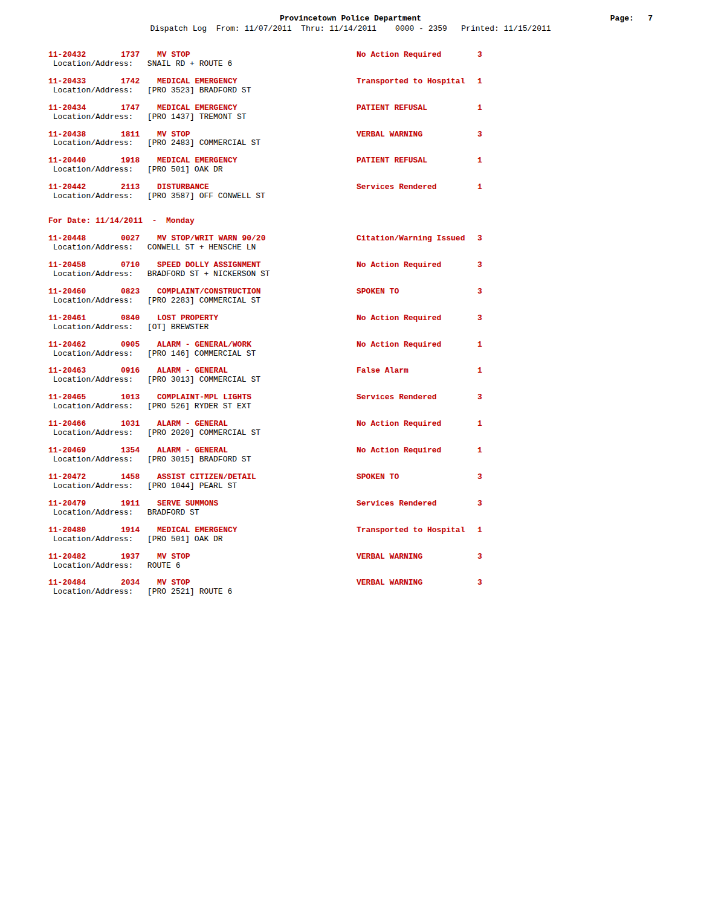Provincetown Police Department Page: 7
Dispatch Log From: 11/07/2011 Thru: 11/14/2011 0000 - 2359 Printed: 11/15/2011
11-204321737 MV STOP No Action Required 3
Location/Address: SNAIL RD + ROUTE 6
11-204331742 MEDICAL EMERGENCY Transported to Hospital 1
Location/Address: [PRO 3523] BRADFORD ST
11-204341747 MEDICAL EMERGENCY PATIENT REFUSAL 1
Location/Address: [PRO 1437] TREMONT ST
11-204381811 MV STOP VERBAL WARNING 3
Location/Address: [PRO 2483] COMMERCIAL ST
11-204401918 MEDICAL EMERGENCY PATIENT REFUSAL 1
Location/Address: [PRO 501] OAK DR
11-204422113 DISTURBANCE Services Rendered 1
Location/Address: [PRO 3587] OFF CONWELL ST
For Date: 11/14/2011 - Monday
11-204480027 MV STOP/WRIT WARN 90/20 Citation/Warning Issued 3
Location/Address: CONWELL ST + HENSCHE LN
11-204580710 SPEED DOLLY ASSIGNMENT No Action Required 3
Location/Address: BRADFORD ST + NICKERSON ST
11-204600823 COMPLAINT/CONSTRUCTION SPOKEN TO 3
Location/Address: [PRO 2283] COMMERCIAL ST
11-204610840 LOST PROPERTY No Action Required 3
Location/Address: [OT] BREWSTER
11-204620905 ALARM - GENERAL/WORK No Action Required 1
Location/Address: [PRO 146] COMMERCIAL ST
11-204630916 ALARM - GENERAL False Alarm 1
Location/Address: [PRO 3013] COMMERCIAL ST
11-204651013 COMPLAINT-MPL LIGHTS Services Rendered 3
Location/Address: [PRO 526] RYDER ST EXT
11-204661031 ALARM - GENERAL No Action Required 1
Location/Address: [PRO 2020] COMMERCIAL ST
11-204691354 ALARM - GENERAL No Action Required 1
Location/Address: [PRO 3015] BRADFORD ST
11-204721458 ASSIST CITIZEN/DETAIL SPOKEN TO 3
Location/Address: [PRO 1044] PEARL ST
11-204791911 SERVE SUMMONS Services Rendered 3
Location/Address: BRADFORD ST
11-204801914 MEDICAL EMERGENCY Transported to Hospital 1
Location/Address: [PRO 501] OAK DR
11-204821937 MV STOP VERBAL WARNING 3
Location/Address: ROUTE 6
11-204842034 MV STOP VERBAL WARNING 3
Location/Address: [PRO 2521] ROUTE 6